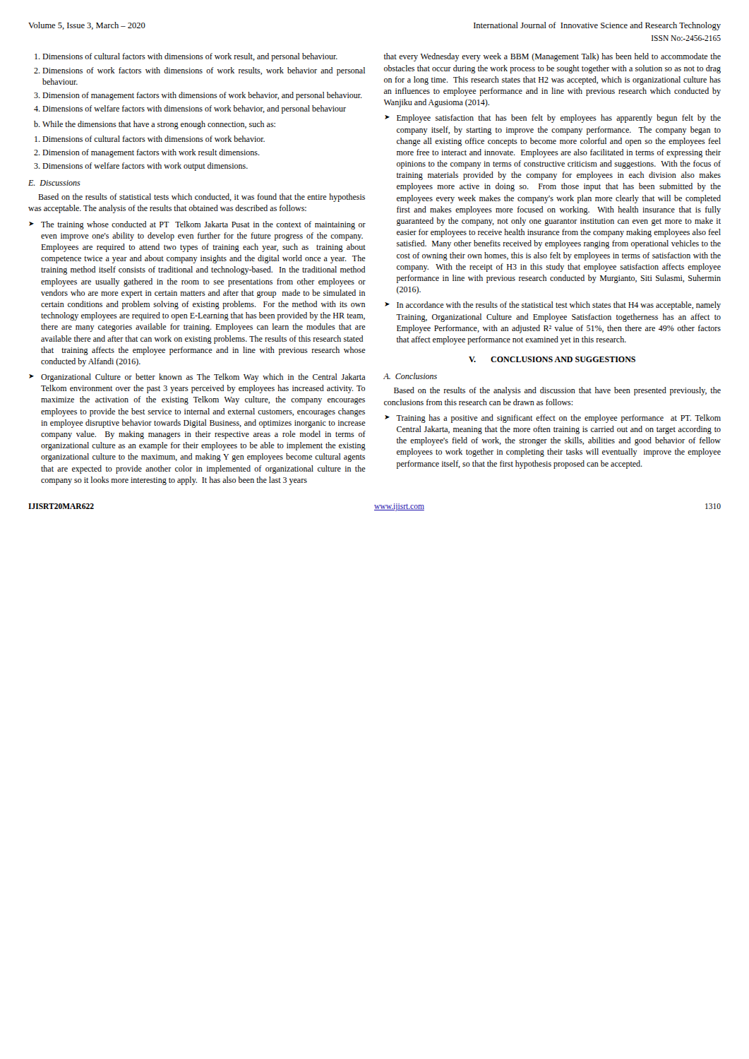Volume 5, Issue 3, March – 2020
International Journal of Innovative Science and Research Technology
ISSN No:-2456-2165
Dimensions of cultural factors with dimensions of work result, and personal behaviour.
Dimensions of work factors with dimensions of work results, work behavior and personal behaviour.
Dimension of management factors with dimensions of work behavior, and personal behaviour.
Dimensions of welfare factors with dimensions of work behavior, and personal behaviour
While the dimensions that have a strong enough connection, such as:
Dimensions of cultural factors with dimensions of work behavior.
Dimension of management factors with work result dimensions.
Dimensions of welfare factors with work output dimensions.
E. Discussions
Based on the results of statistical tests which conducted, it was found that the entire hypothesis was acceptable. The analysis of the results that obtained was described as follows:
The training whose conducted at PT Telkom Jakarta Pusat in the context of maintaining or even improve one's ability to develop even further for the future progress of the company. Employees are required to attend two types of training each year, such as training about competence twice a year and about company insights and the digital world once a year. The training method itself consists of traditional and technology-based. In the traditional method employees are usually gathered in the room to see presentations from other employees or vendors who are more expert in certain matters and after that group made to be simulated in certain conditions and problem solving of existing problems. For the method with its own technology employees are required to open E-Learning that has been provided by the HR team, there are many categories available for training. Employees can learn the modules that are available there and after that can work on existing problems. The results of this research stated that training affects the employee performance and in line with previous research whose conducted by Alfandi (2016).
Organizational Culture or better known as The Telkom Way which in the Central Jakarta Telkom environment over the past 3 years perceived by employees has increased activity. To maximize the activation of the existing Telkom Way culture, the company encourages employees to provide the best service to internal and external customers, encourages changes in employee disruptive behavior towards Digital Business, and optimizes inorganic to increase company value. By making managers in their respective areas a role model in terms of organizational culture as an example for their employees to be able to implement the existing organizational culture to the maximum, and making Y gen employees become cultural agents that are expected to provide another color in implemented of organizational culture in the company so it looks more interesting to apply. It has also been the last 3 years
that every Wednesday every week a BBM (Management Talk) has been held to accommodate the obstacles that occur during the work process to be sought together with a solution so as not to drag on for a long time. This research states that H2 was accepted, which is organizational culture has an influences to employee performance and in line with previous research which conducted by Wanjiku and Agusioma (2014).
Employee satisfaction that has been felt by employees has apparently begun felt by the company itself, by starting to improve the company performance. The company began to change all existing office concepts to become more colorful and open so the employees feel more free to interact and innovate. Employees are also facilitated in terms of expressing their opinions to the company in terms of constructive criticism and suggestions. With the focus of training materials provided by the company for employees in each division also makes employees more active in doing so. From those input that has been submitted by the employees every week makes the company's work plan more clearly that will be completed first and makes employees more focused on working. With health insurance that is fully guaranteed by the company, not only one guarantor institution can even get more to make it easier for employees to receive health insurance from the company making employees also feel satisfied. Many other benefits received by employees ranging from operational vehicles to the cost of owning their own homes, this is also felt by employees in terms of satisfaction with the company. With the receipt of H3 in this study that employee satisfaction affects employee performance in line with previous research conducted by Murgianto, Siti Sulasmi, Suhermin (2016).
In accordance with the results of the statistical test which states that H4 was acceptable, namely Training, Organizational Culture and Employee Satisfaction togetherness has an affect to Employee Performance, with an adjusted R² value of 51%, then there are 49% other factors that affect employee performance not examined yet in this research.
V. CONCLUSIONS AND SUGGESTIONS
A. Conclusions
Based on the results of the analysis and discussion that have been presented previously, the conclusions from this research can be drawn as follows:
Training has a positive and significant effect on the employee performance at PT. Telkom Central Jakarta, meaning that the more often training is carried out and on target according to the employee's field of work, the stronger the skills, abilities and good behavior of fellow employees to work together in completing their tasks will eventually improve the employee performance itself, so that the first hypothesis proposed can be accepted.
IJISRT20MAR622
www.ijisrt.com
1310